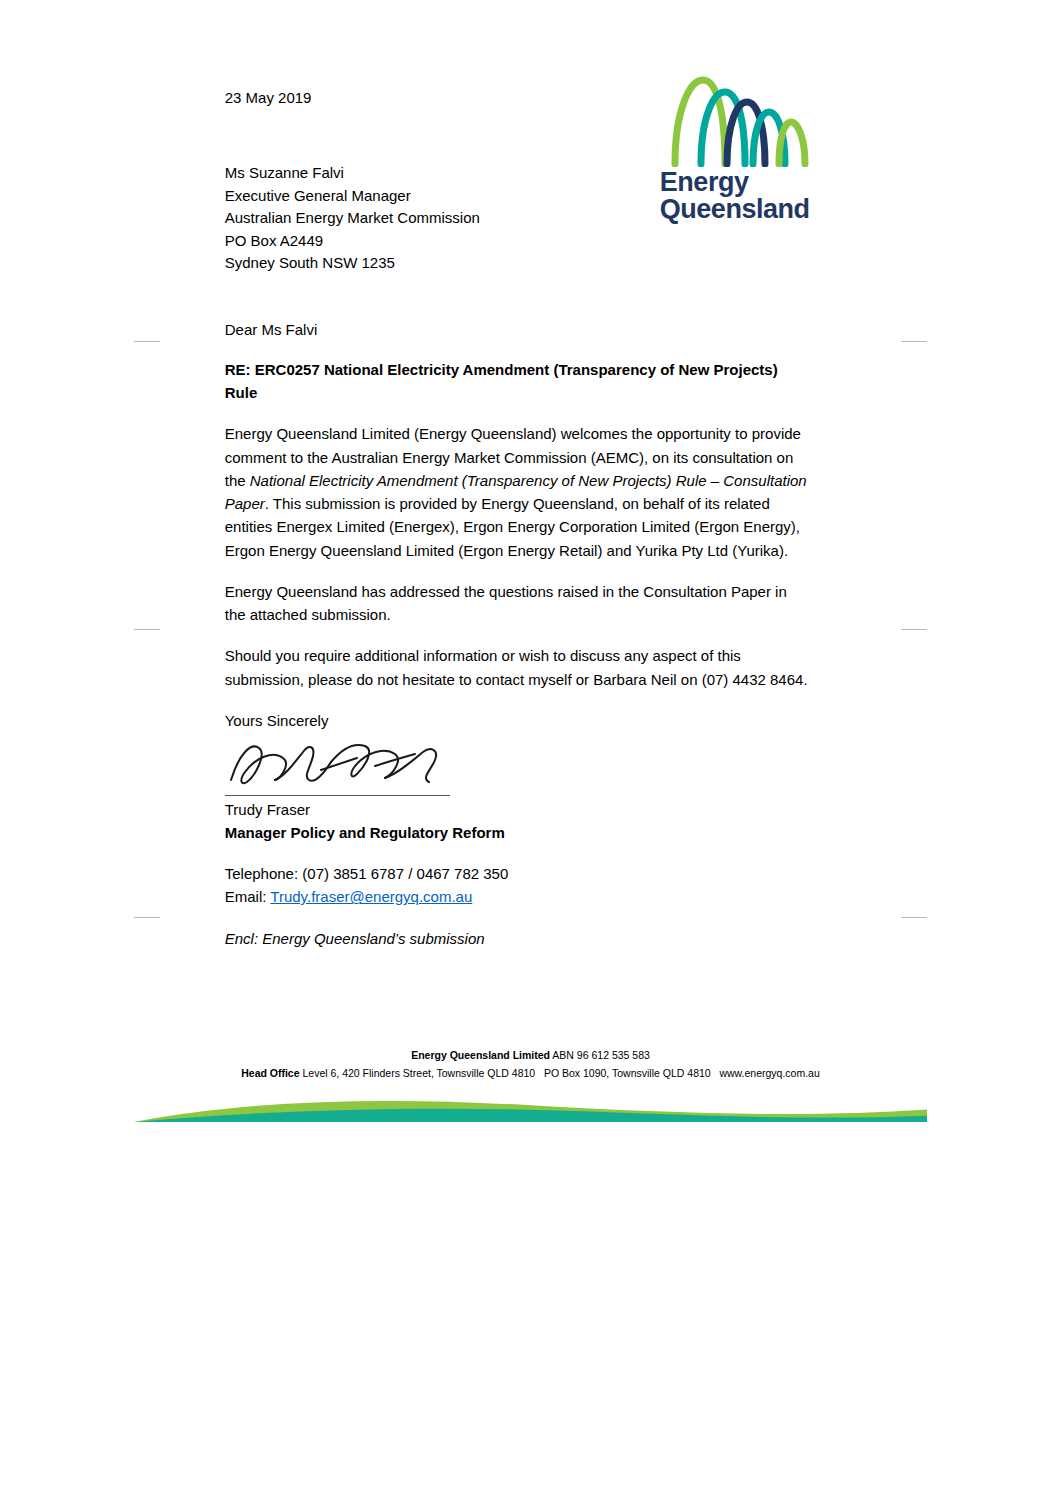Energy Queensland
23 May 2019
Ms Suzanne Falvi
Executive General Manager
Australian Energy Market Commission
PO Box A2449
Sydney South NSW 1235
Dear Ms Falvi
RE: ERC0257 National Electricity Amendment (Transparency of New Projects) Rule
Energy Queensland Limited (Energy Queensland) welcomes the opportunity to provide comment to the Australian Energy Market Commission (AEMC), on its consultation on the National Electricity Amendment (Transparency of New Projects) Rule – Consultation Paper. This submission is provided by Energy Queensland, on behalf of its related entities Energex Limited (Energex), Ergon Energy Corporation Limited (Ergon Energy), Ergon Energy Queensland Limited (Ergon Energy Retail) and Yurika Pty Ltd (Yurika).
Energy Queensland has addressed the questions raised in the Consultation Paper in the attached submission.
Should you require additional information or wish to discuss any aspect of this submission, please do not hesitate to contact myself or Barbara Neil on (07) 4432 8464.
Yours Sincerely
Trudy Fraser
Manager Policy and Regulatory Reform
Telephone: (07) 3851 6787 / 0467 782 350
Email: Trudy.fraser@energyq.com.au
Encl: Energy Queensland’s submission
Energy Queensland Limited ABN 96 612 535 583
Head Office Level 6, 420 Flinders Street, Townsville QLD 4810 PO Box 1090, Townsville QLD 4810 www.energyq.com.au